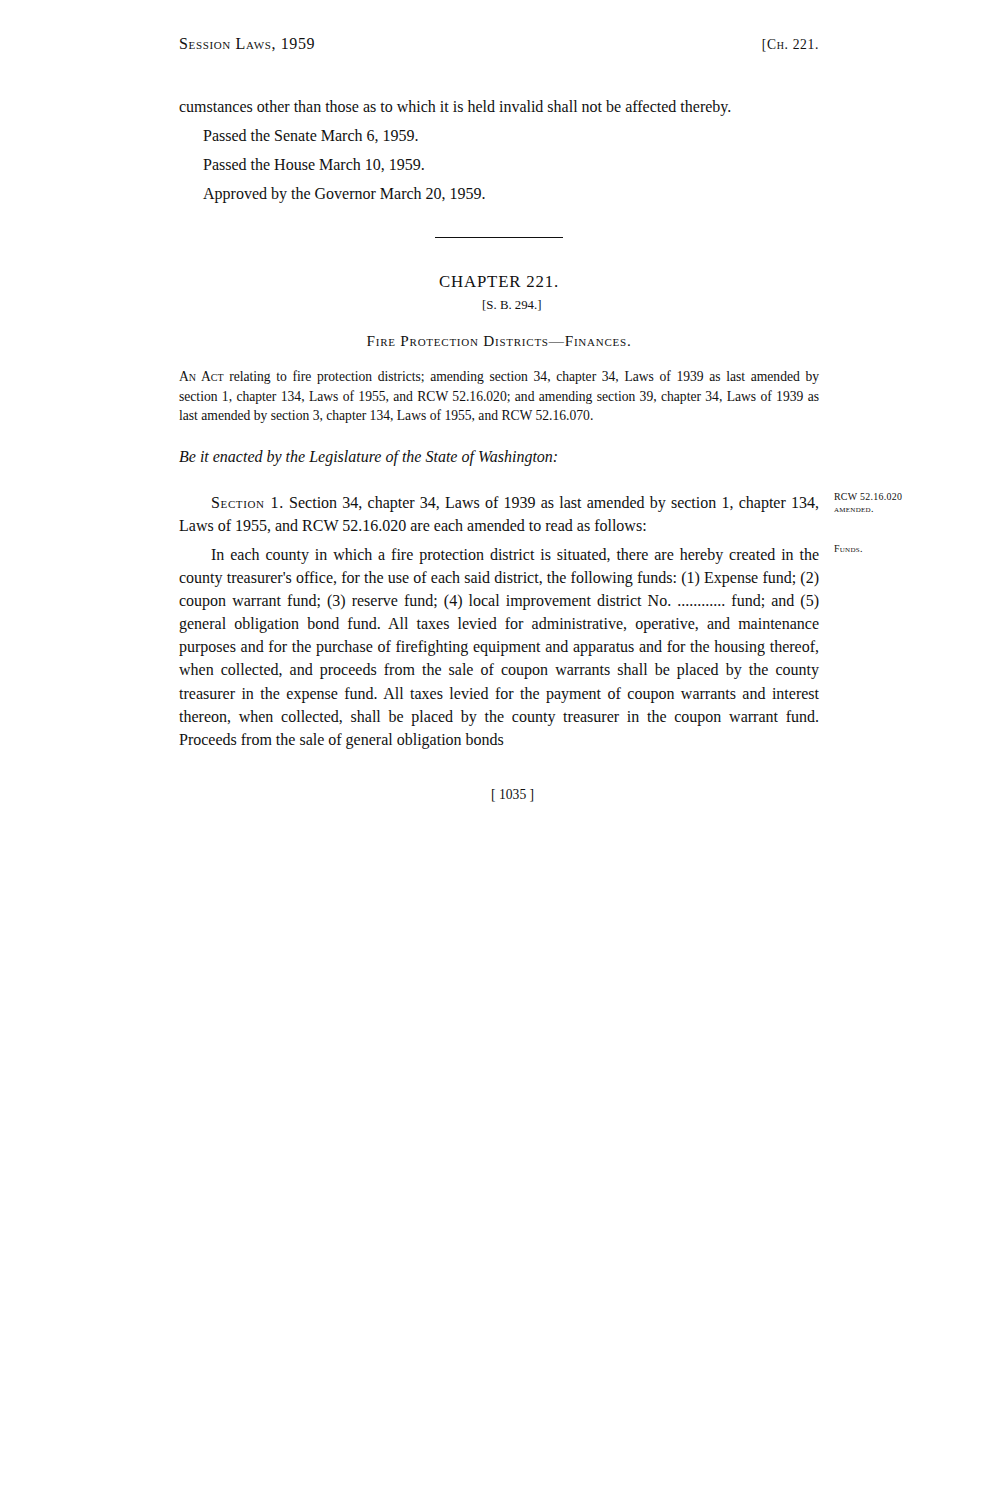Session Laws, 1959 [Ch. 221.
cumstances other than those as to which it is held invalid shall not be affected thereby.
Passed the Senate March 6, 1959.
Passed the House March 10, 1959.
Approved by the Governor March 20, 1959.
CHAPTER 221.
[S. B. 294.]
Fire Protection Districts—Finances.
An Act relating to fire protection districts; amending section 34, chapter 34, Laws of 1939 as last amended by section 1, chapter 134, Laws of 1955, and RCW 52.16.020; and amending section 39, chapter 34, Laws of 1939 as last amended by section 3, chapter 134, Laws of 1955, and RCW 52.16.070.
Be it enacted by the Legislature of the State of Washington:
RCW 52.16.020 amended.
Section 1. Section 34, chapter 34, Laws of 1939 as last amended by section 1, chapter 134, Laws of 1955, and RCW 52.16.020 are each amended to read as follows:
Funds.
In each county in which a fire protection district is situated, there are hereby created in the county treasurer's office, for the use of each said district, the following funds: (1) Expense fund; (2) coupon warrant fund; (3) reserve fund; (4) local improvement district No. ............ fund; and (5) general obligation bond fund. All taxes levied for administrative, operative, and maintenance purposes and for the purchase of firefighting equipment and apparatus and for the housing thereof, when collected, and proceeds from the sale of coupon warrants shall be placed by the county treasurer in the expense fund. All taxes levied for the payment of coupon warrants and interest thereon, when collected, shall be placed by the county treasurer in the coupon warrant fund. Proceeds from the sale of general obligation bonds
[ 1035 ]